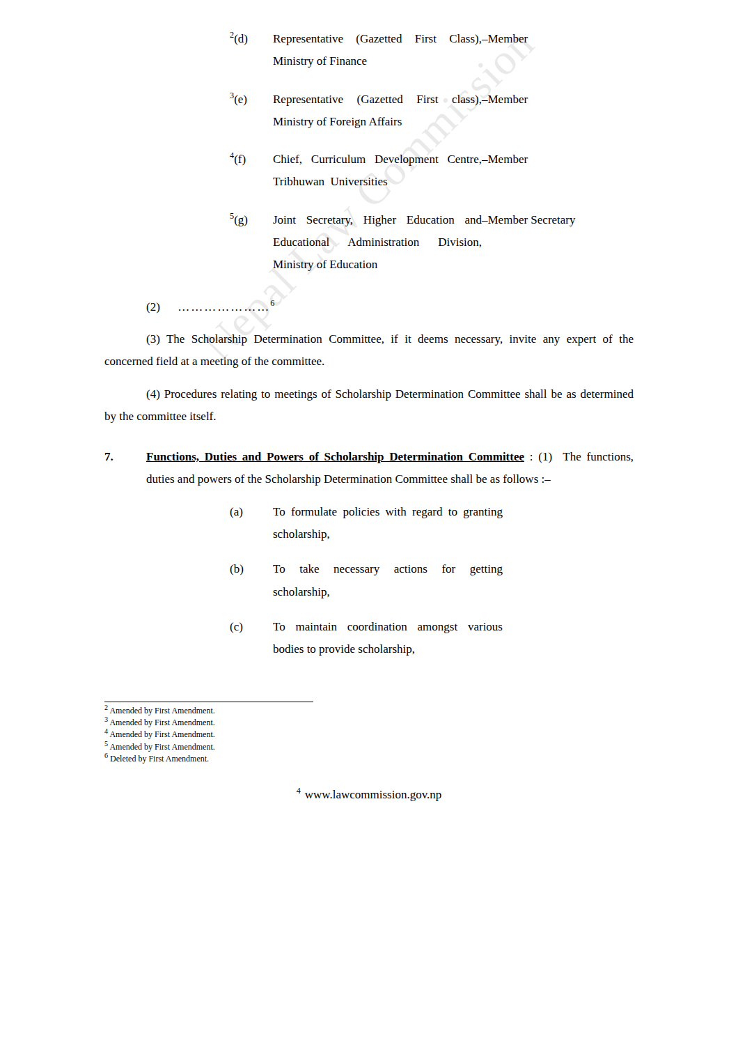Nepal Law Commission
| 2 (d) | Representative (Gazetted First Class), Ministry of Finance | –Member |
| 3 (e) | Representative (Gazetted First class), Ministry of Foreign Affairs | –Member |
| 4 (f) | Chief, Curriculum Development Centre, Tribhuwan Universities | –Member |
| 5 (g) | Joint Secretary, Higher Education and Educational Administration Division, Ministry of Education | –Member Secretary |
(2) …………………6
(3) The Scholarship Determination Committee, if it deems necessary, invite any expert of the concerned field at a meeting of the committee.
(4) Procedures relating to meetings of Scholarship Determination Committee shall be as determined by the committee itself.
7.
Functions, Duties and Powers of Scholarship Determination Committee : (1) The functions, duties and powers of the Scholarship Determination Committee shall be as follows :–
| (a) | To formulate policies with regard to granting scholarship, |
| (b) | To take necessary actions for getting scholarship, |
| (c) | To maintain coordination amongst various bodies to provide scholarship, |
2 Amended by First Amendment.
3 Amended by First Amendment.
4 Amended by First Amendment.
5 Amended by First Amendment.
6 Deleted by First Amendment.
4www.lawcommission.gov.np